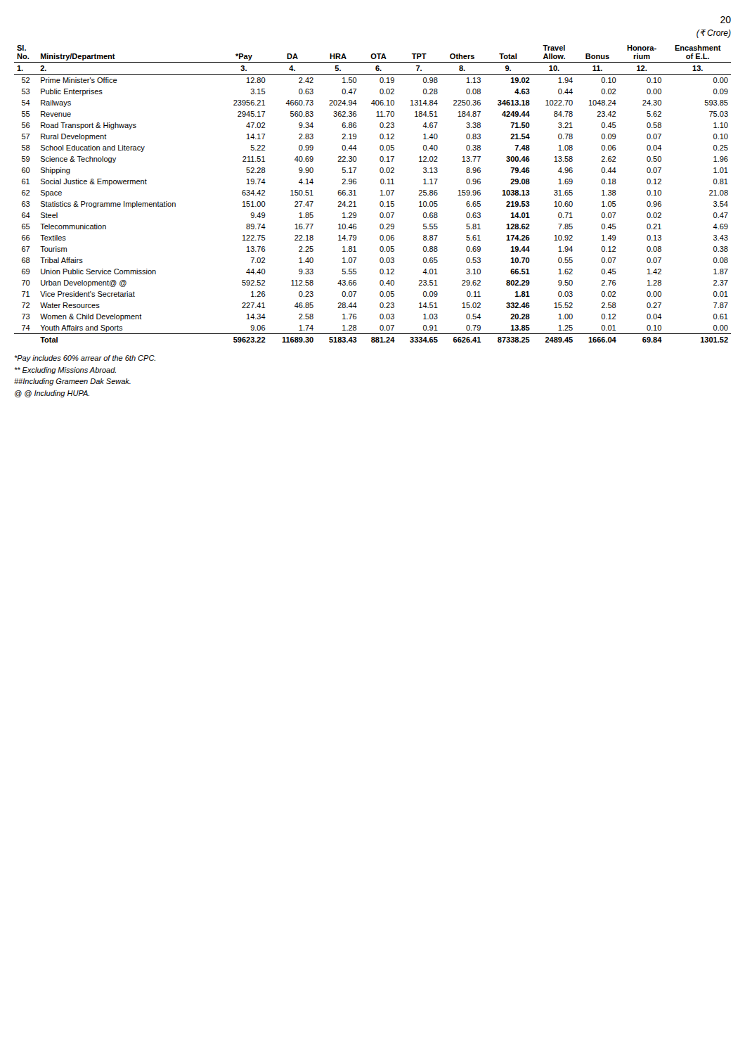20
(₹ Crore)
| Sl. No. | Ministry/Department | *Pay | DA | HRA | OTA | TPT | Others | Total | Travel Allow. | Bonus | Honora- rium | Encashment of E.L. |
| --- | --- | --- | --- | --- | --- | --- | --- | --- | --- | --- | --- | --- |
| 1. | 2. | 3. | 4. | 5. | 6. | 7. | 8. | 9. | 10. | 11. | 12. | 13. |
| 52 | Prime Minister's Office | 12.80 | 2.42 | 1.50 | 0.19 | 0.98 | 1.13 | 19.02 | 1.94 | 0.10 | 0.10 | 0.00 |
| 53 | Public Enterprises | 3.15 | 0.63 | 0.47 | 0.02 | 0.28 | 0.08 | 4.63 | 0.44 | 0.02 | 0.00 | 0.09 |
| 54 | Railways | 23956.21 | 4660.73 | 2024.94 | 406.10 | 1314.84 | 2250.36 | 34613.18 | 1022.70 | 1048.24 | 24.30 | 593.85 |
| 55 | Revenue | 2945.17 | 560.83 | 362.36 | 11.70 | 184.51 | 184.87 | 4249.44 | 84.78 | 23.42 | 5.62 | 75.03 |
| 56 | Road Transport & Highways | 47.02 | 9.34 | 6.86 | 0.23 | 4.67 | 3.38 | 71.50 | 3.21 | 0.45 | 0.58 | 1.10 |
| 57 | Rural Development | 14.17 | 2.83 | 2.19 | 0.12 | 1.40 | 0.83 | 21.54 | 0.78 | 0.09 | 0.07 | 0.10 |
| 58 | School Education and Literacy | 5.22 | 0.99 | 0.44 | 0.05 | 0.40 | 0.38 | 7.48 | 1.08 | 0.06 | 0.04 | 0.25 |
| 59 | Science & Technology | 211.51 | 40.69 | 22.30 | 0.17 | 12.02 | 13.77 | 300.46 | 13.58 | 2.62 | 0.50 | 1.96 |
| 60 | Shipping | 52.28 | 9.90 | 5.17 | 0.02 | 3.13 | 8.96 | 79.46 | 4.96 | 0.44 | 0.07 | 1.01 |
| 61 | Social Justice & Empowerment | 19.74 | 4.14 | 2.96 | 0.11 | 1.17 | 0.96 | 29.08 | 1.69 | 0.18 | 0.12 | 0.81 |
| 62 | Space | 634.42 | 150.51 | 66.31 | 1.07 | 25.86 | 159.96 | 1038.13 | 31.65 | 1.38 | 0.10 | 21.08 |
| 63 | Statistics & Programme Implementation | 151.00 | 27.47 | 24.21 | 0.15 | 10.05 | 6.65 | 219.53 | 10.60 | 1.05 | 0.96 | 3.54 |
| 64 | Steel | 9.49 | 1.85 | 1.29 | 0.07 | 0.68 | 0.63 | 14.01 | 0.71 | 0.07 | 0.02 | 0.47 |
| 65 | Telecommunication | 89.74 | 16.77 | 10.46 | 0.29 | 5.55 | 5.81 | 128.62 | 7.85 | 0.45 | 0.21 | 4.69 |
| 66 | Textiles | 122.75 | 22.18 | 14.79 | 0.06 | 8.87 | 5.61 | 174.26 | 10.92 | 1.49 | 0.13 | 3.43 |
| 67 | Tourism | 13.76 | 2.25 | 1.81 | 0.05 | 0.88 | 0.69 | 19.44 | 1.94 | 0.12 | 0.08 | 0.38 |
| 68 | Tribal Affairs | 7.02 | 1.40 | 1.07 | 0.03 | 0.65 | 0.53 | 10.70 | 0.55 | 0.07 | 0.07 | 0.08 |
| 69 | Union Public Service Commission | 44.40 | 9.33 | 5.55 | 0.12 | 4.01 | 3.10 | 66.51 | 1.62 | 0.45 | 1.42 | 1.87 |
| 70 | Urban Development@ @ | 592.52 | 112.58 | 43.66 | 0.40 | 23.51 | 29.62 | 802.29 | 9.50 | 2.76 | 1.28 | 2.37 |
| 71 | Vice President's Secretariat | 1.26 | 0.23 | 0.07 | 0.05 | 0.09 | 0.11 | 1.81 | 0.03 | 0.02 | 0.00 | 0.01 |
| 72 | Water Resources | 227.41 | 46.85 | 28.44 | 0.23 | 14.51 | 15.02 | 332.46 | 15.52 | 2.58 | 0.27 | 7.87 |
| 73 | Women & Child Development | 14.34 | 2.58 | 1.76 | 0.03 | 1.03 | 0.54 | 20.28 | 1.00 | 0.12 | 0.04 | 0.61 |
| 74 | Youth Affairs and Sports | 9.06 | 1.74 | 1.28 | 0.07 | 0.91 | 0.79 | 13.85 | 1.25 | 0.01 | 0.10 | 0.00 |
| | Total | 59623.22 | 11689.30 | 5183.43 | 881.24 | 3334.65 | 6626.41 | 87338.25 | 2489.45 | 1666.04 | 69.84 | 1301.52 |
*Pay includes 60% arrear of the 6th CPC.
** Excluding Missions Abroad.
##Including Grameen Dak Sewak.
@ @ Including HUPA.